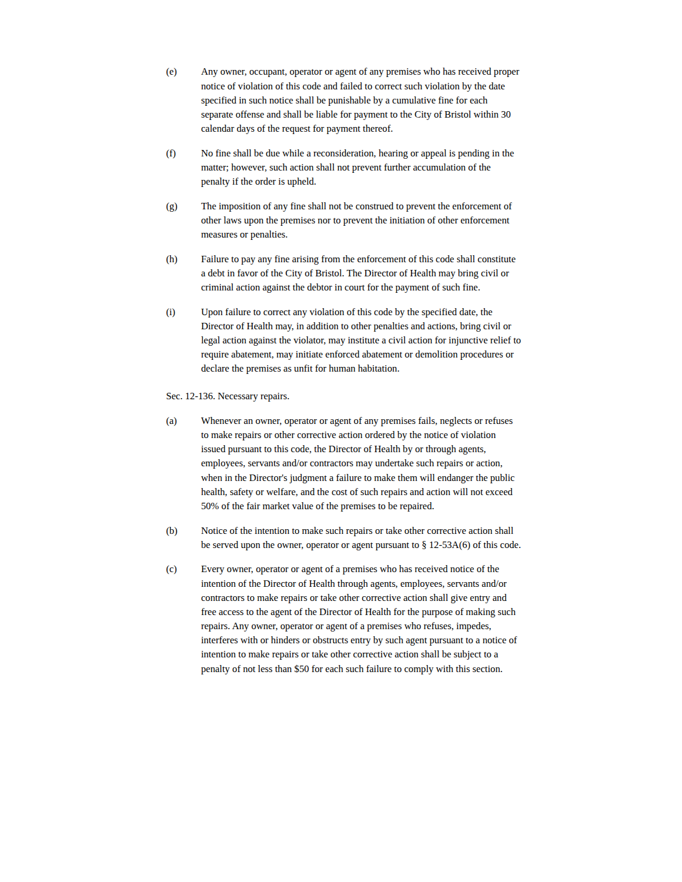(e) Any owner, occupant, operator or agent of any premises who has received proper notice of violation of this code and failed to correct such violation by the date specified in such notice shall be punishable by a cumulative fine for each separate offense and shall be liable for payment to the City of Bristol within 30 calendar days of the request for payment thereof.
(f) No fine shall be due while a reconsideration, hearing or appeal is pending in the matter; however, such action shall not prevent further accumulation of the penalty if the order is upheld.
(g) The imposition of any fine shall not be construed to prevent the enforcement of other laws upon the premises nor to prevent the initiation of other enforcement measures or penalties.
(h) Failure to pay any fine arising from the enforcement of this code shall constitute a debt in favor of the City of Bristol. The Director of Health may bring civil or criminal action against the debtor in court for the payment of such fine.
(i) Upon failure to correct any violation of this code by the specified date, the Director of Health may, in addition to other penalties and actions, bring civil or legal action against the violator, may institute a civil action for injunctive relief to require abatement, may initiate enforced abatement or demolition procedures or declare the premises as unfit for human habitation.
Sec. 12-136. Necessary repairs.
(a) Whenever an owner, operator or agent of any premises fails, neglects or refuses to make repairs or other corrective action ordered by the notice of violation issued pursuant to this code, the Director of Health by or through agents, employees, servants and/or contractors may undertake such repairs or action, when in the Director's judgment a failure to make them will endanger the public health, safety or welfare, and the cost of such repairs and action will not exceed 50% of the fair market value of the premises to be repaired.
(b) Notice of the intention to make such repairs or take other corrective action shall be served upon the owner, operator or agent pursuant to § 12-53A(6) of this code.
(c) Every owner, operator or agent of a premises who has received notice of the intention of the Director of Health through agents, employees, servants and/or contractors to make repairs or take other corrective action shall give entry and free access to the agent of the Director of Health for the purpose of making such repairs. Any owner, operator or agent of a premises who refuses, impedes, interferes with or hinders or obstructs entry by such agent pursuant to a notice of intention to make repairs or take other corrective action shall be subject to a penalty of not less than $50 for each such failure to comply with this section.